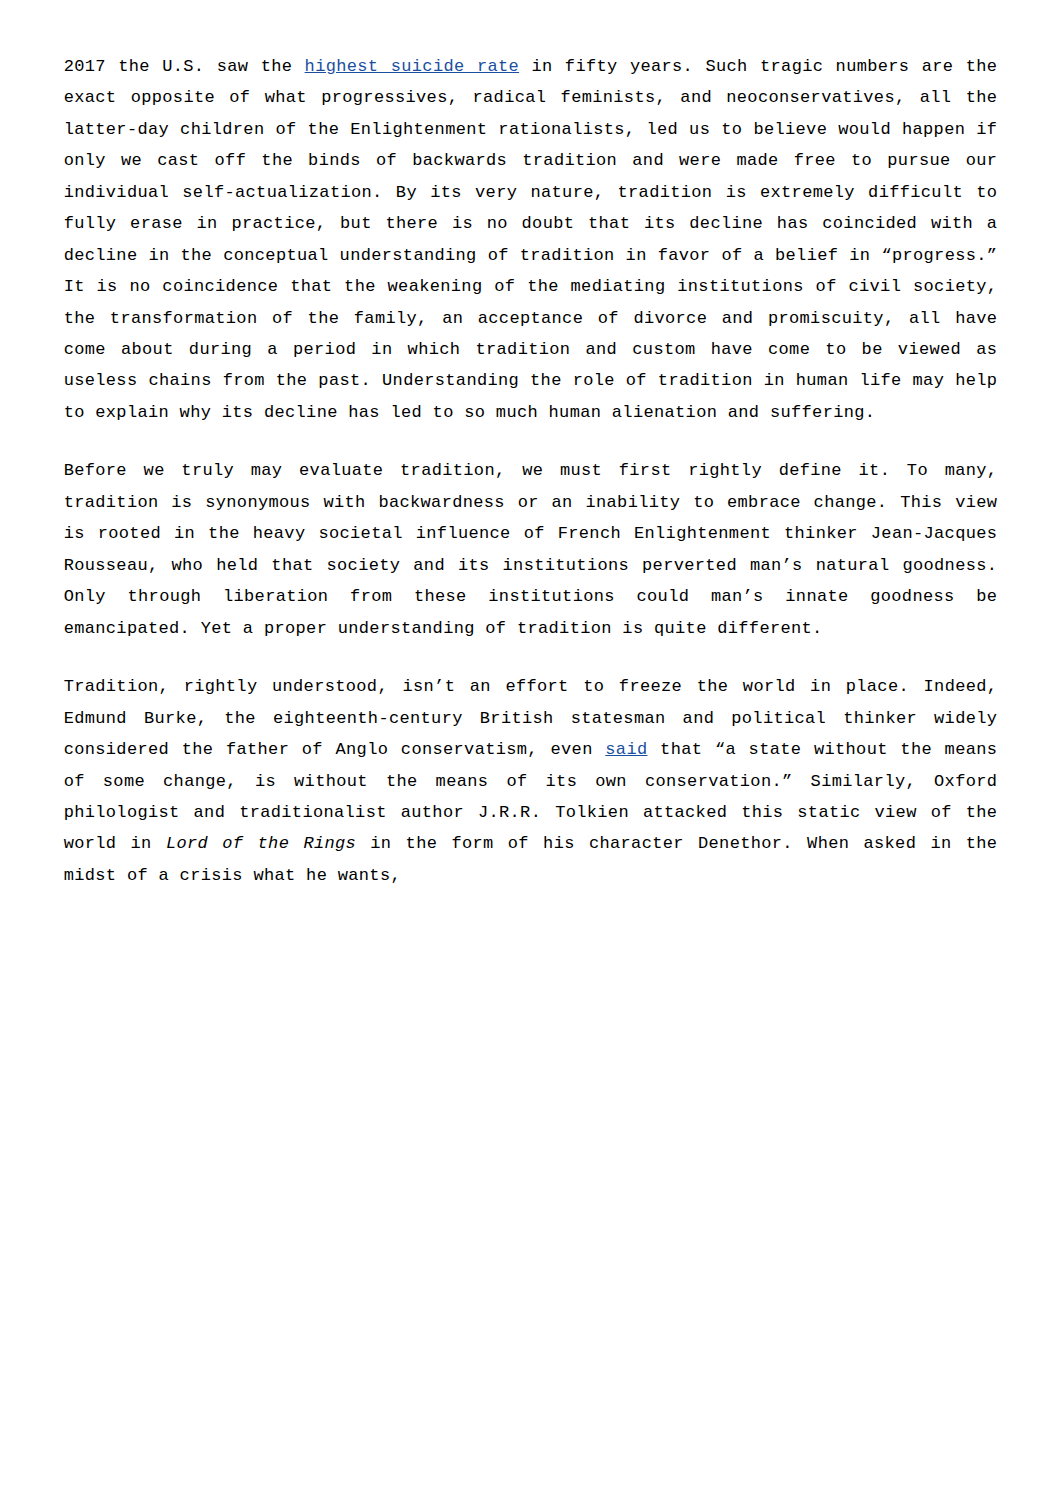2017 the U.S. saw the highest suicide rate in fifty years. Such tragic numbers are the exact opposite of what progressives, radical feminists, and neoconservatives, all the latter-day children of the Enlightenment rationalists, led us to believe would happen if only we cast off the binds of backwards tradition and were made free to pursue our individual self-actualization. By its very nature, tradition is extremely difficult to fully erase in practice, but there is no doubt that its decline has coincided with a decline in the conceptual understanding of tradition in favor of a belief in “progress.” It is no coincidence that the weakening of the mediating institutions of civil society, the transformation of the family, an acceptance of divorce and promiscuity, all have come about during a period in which tradition and custom have come to be viewed as useless chains from the past. Understanding the role of tradition in human life may help to explain why its decline has led to so much human alienation and suffering.
Before we truly may evaluate tradition, we must first rightly define it. To many, tradition is synonymous with backwardness or an inability to embrace change. This view is rooted in the heavy societal influence of French Enlightenment thinker Jean-Jacques Rousseau, who held that society and its institutions perverted man’s natural goodness. Only through liberation from these institutions could man’s innate goodness be emancipated. Yet a proper understanding of tradition is quite different.
Tradition, rightly understood, isn’t an effort to freeze the world in place. Indeed, Edmund Burke, the eighteenth-century British statesman and political thinker widely considered the father of Anglo conservatism, even said that “a state without the means of some change, is without the means of its own conservation.” Similarly, Oxford philologist and traditionalist author J.R.R. Tolkien attacked this static view of the world in Lord of the Rings in the form of his character Denethor. When asked in the midst of a crisis what he wants,